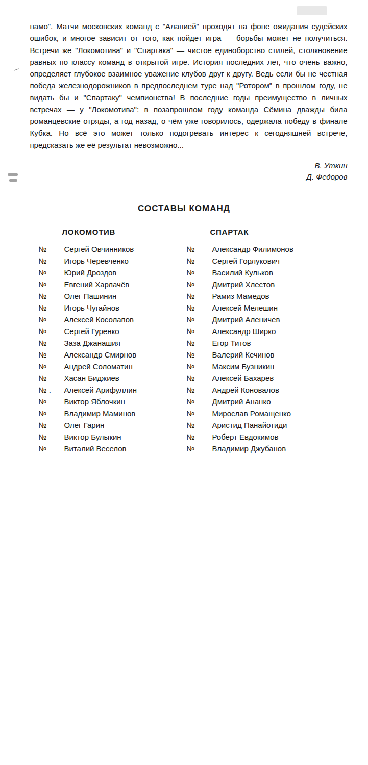намо". Матчи московских команд с "Аланией" проходят на фоне ожидания судейских ошибок, и многое зависит от того, как пойдет игра — борьбы может не получиться. Встречи же "Локомотива" и "Спартака" — чистое единоборство стилей, столкновение равных по классу команд в открытой игре. История последних лет, что очень важно, определяет глубокое взаимное уважение клубов друг к другу. Ведь если бы не честная победа железнодорожников в предпоследнем туре над "Ротором" в прошлом году, не видать бы и "Спартаку" чемпионства! В последние годы преимущество в личных встречах — у "Локомотива": в позапрошлом году команда Сёмина дважды била романцевские отряды, а год назад, о чём уже говорилось, одержала победу в финале Кубка. Но всё это может только подогревать интерес к сегодняшней встрече, предсказать же её результат невозможно...
В. Уткин
Д. Федоров
СОСТАВЫ КОМАНД
| ЛОКОМОТИВ | СПАРТАК |
| --- | --- |
| № | Сергей Овчинников | № | Александр Филимонов |
| № | Игорь Черевченко | № | Сергей Горлукович |
| № | Юрий Дроздов | № | Василий Кульков |
| № | Евгений Харлачёв | № | Дмитрий Хлестов |
| № | Олег Пашинин | № | Рамиз Мамедов |
| № | Игорь Чугайнов | № | Алексей Мелешин |
| № | Алексей Косолапов | № | Дмитрий Аленичев |
| № | Сергей Гуренко | № | Александр Ширко |
| № | Заза Джанашия | № | Егор Титов |
| № | Александр Смирнов | № | Валерий Кечинов |
| № | Андрей Соломатин | № | Максим Бузникин |
| № | Хасан Биджиев | № | Алексей Бахарев |
| № . | Алексей Арифуллин | № | Андрей Коновалов |
| № | Виктор Яблочкин | № | Дмитрий Ананко |
| № | Владимир Маминов | № | Мирослав Ромащенко |
| № | Олег Гарин | № | Аристид Панайотиди |
| № | Виктор Булыкин | № | Роберт Евдокимов |
| № | Виталий Веселов | № | Владимир Джубанов |